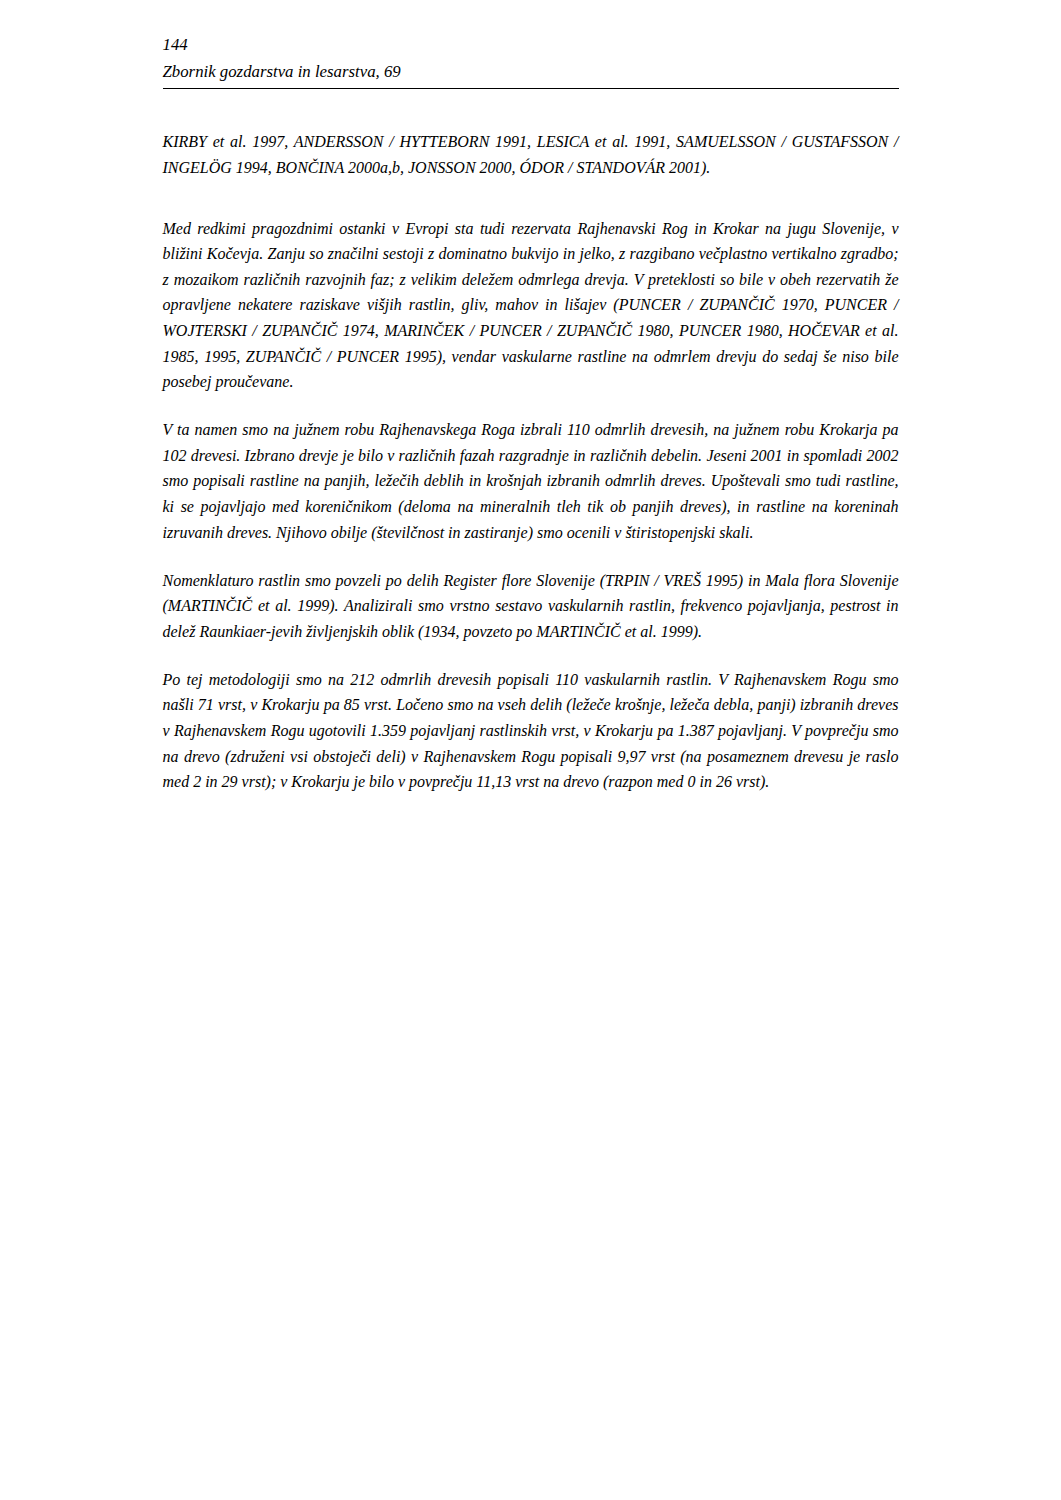144
Zbornik gozdarstva in lesarstva, 69
KIRBY et al. 1997, ANDERSSON / HYTTEBORN 1991, LESICA et al. 1991, SAMUELSSON / GUSTAFSSON / INGELÖG 1994, BONČINA 2000a,b, JONSSON 2000, ÓDOR / STANDOVÁR 2001).
Med redkimi pragozdnimi ostanki v Evropi sta tudi rezervata Rajhenavski Rog in Krokar na jugu Slovenije, v bližini Kočevja. Zanju so značilni sestoji z dominatno bukvijo in jelko, z razgibano večplastno vertikalno zgradbo; z mozaikom različnih razvojnih faz; z velikim deležem odmrlega drevja. V preteklosti so bile v obeh rezervatih že opravljene nekatere raziskave višjih rastlin, gliv, mahov in lišajev (PUNCER / ZUPANČIČ 1970, PUNCER / WOJTERSKI / ZUPANČIČ 1974, MARINČEK / PUNCER / ZUPANČIČ 1980, PUNCER 1980, HOČEVAR et al. 1985, 1995, ZUPANČIČ / PUNCER 1995), vendar vaskularne rastline na odmrlem drevju do sedaj še niso bile posebej proučevane.
V ta namen smo na južnem robu Rajhenavskega Roga izbrali 110 odmrlih drevesih, na južnem robu Krokarja pa 102 drevesi. Izbrano drevje je bilo v različnih fazah razgradnje in različnih debelin. Jeseni 2001 in spomladi 2002 smo popisali rastline na panjih, ležečih deblih in krošnjah izbranih odmrlih dreves. Upoštevali smo tudi rastline, ki se pojavljajo med koreničnikom (deloma na mineralnih tleh tik ob panjih dreves), in rastline na koreninah izruvanih dreves. Njihovo obilje (številčnost in zastiranje) smo ocenili v štiristopenjski skali.
Nomenklaturo rastlin smo povzeli po delih Register flore Slovenije (TRPIN / VREŠ 1995) in Mala flora Slovenije (MARTINČIČ et al. 1999). Analizirali smo vrstno sestavo vaskularnih rastlin, frekvenco pojavljanja, pestrost in delež Raunkiaer-jevih življenjskih oblik (1934, povzeto po MARTINČIČ et al. 1999).
Po tej metodologiji smo na 212 odmrlih drevesih popisali 110 vaskularnih rastlin. V Rajhenavskem Rogu smo našli 71 vrst, v Krokarju pa 85 vrst. Ločeno smo na vseh delih (ležeče krošnje, ležeča debla, panji) izbranih dreves v Rajhenavskem Rogu ugotovili 1.359 pojavljanj rastlinskih vrst, v Krokarju pa 1.387 pojavljanj. V povprečju smo na drevo (združeni vsi obstoječi deli) v Rajhenavskem Rogu popisali 9,97 vrst (na posameznem drevesu je raslo med 2 in 29 vrst); v Krokarju je bilo v povprečju 11,13 vrst na drevo (razpon med 0 in 26 vrst).